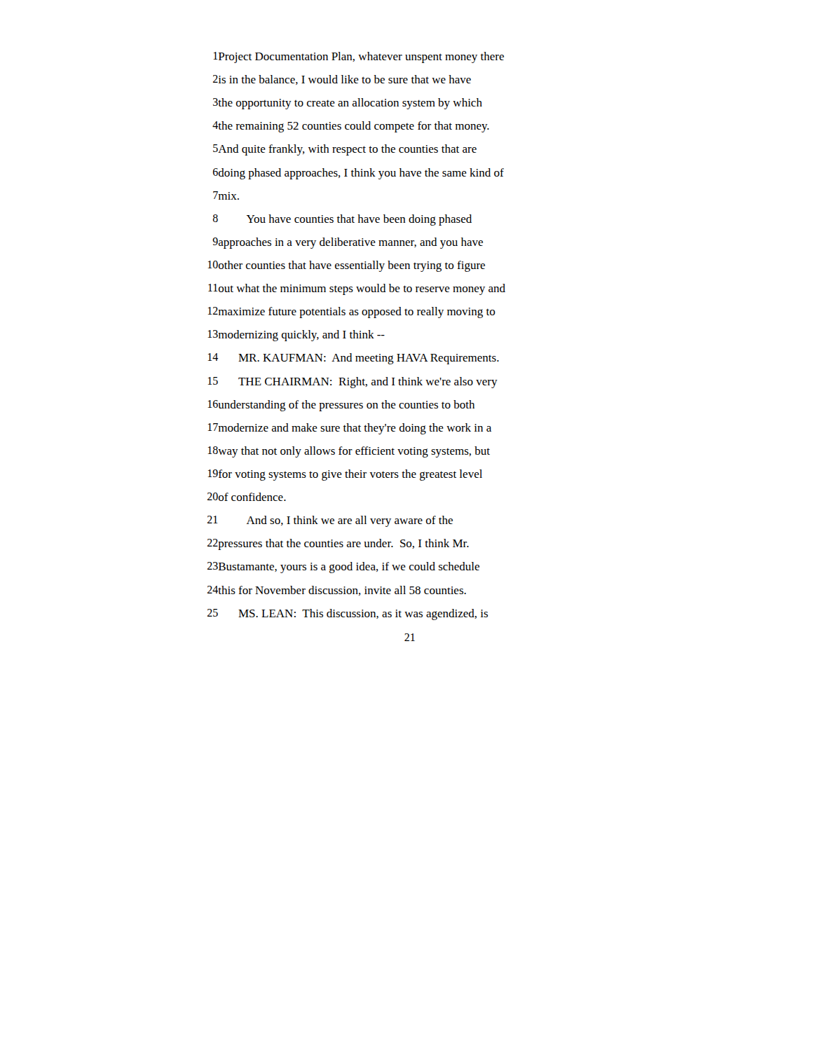| 1 | Project Documentation Plan, whatever unspent money there |
| 2 | is in the balance, I would like to be sure that we have |
| 3 | the opportunity to create an allocation system by which |
| 4 | the remaining 52 counties could compete for that money. |
| 5 | And quite frankly, with respect to the counties that are |
| 6 | doing phased approaches, I think you have the same kind of |
| 7 | mix. |
| 8 | You have counties that have been doing phased |
| 9 | approaches in a very deliberative manner, and you have |
| 10 | other counties that have essentially been trying to figure |
| 11 | out what the minimum steps would be to reserve money and |
| 12 | maximize future potentials as opposed to really moving to |
| 13 | modernizing quickly, and I think -- |
| 14 | MR. KAUFMAN: And meeting HAVA Requirements. |
| 15 | THE CHAIRMAN: Right, and I think we're also very |
| 16 | understanding of the pressures on the counties to both |
| 17 | modernize and make sure that they're doing the work in a |
| 18 | way that not only allows for efficient voting systems, but |
| 19 | for voting systems to give their voters the greatest level |
| 20 | of confidence. |
| 21 | And so, I think we are all very aware of the |
| 22 | pressures that the counties are under. So, I think Mr. |
| 23 | Bustamante, yours is a good idea, if we could schedule |
| 24 | this for November discussion, invite all 58 counties. |
| 25 | MS. LEAN: This discussion, as it was agendized, is |
21